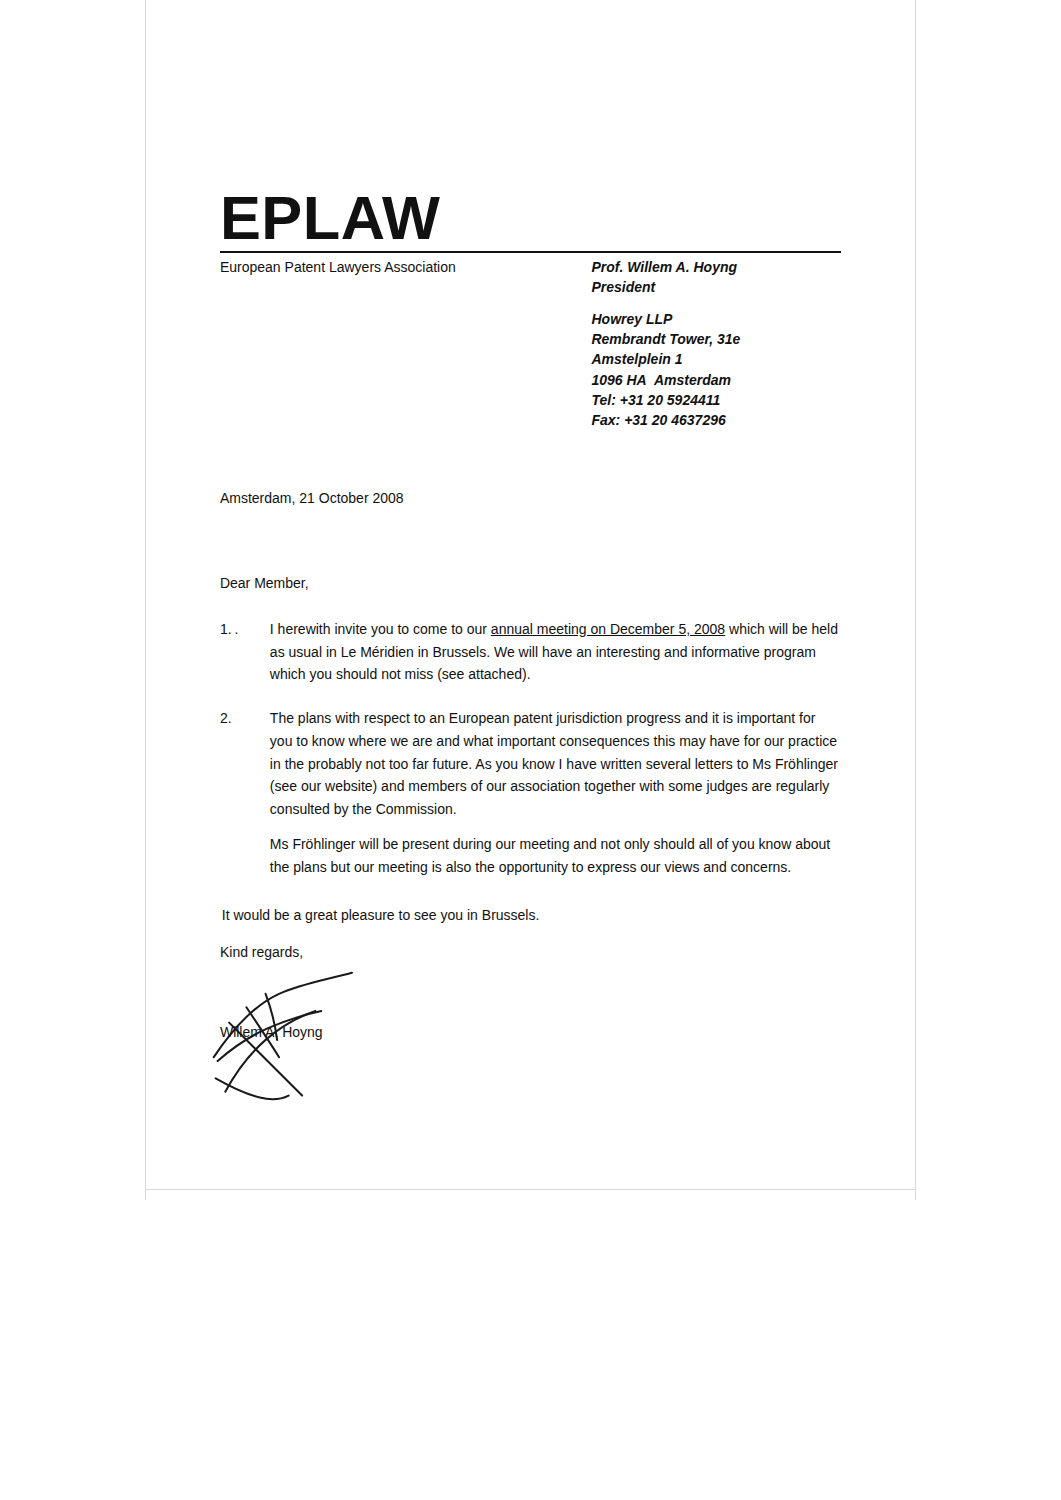EPLAW
European Patent Lawyers Association
Prof. Willem A. Hoyng
President
Howrey LLP
Rembrandt Tower, 31e
Amstelplein 1
1096 HA Amsterdam
Tel: +31 20 5924411
Fax: +31 20 4637296
Amsterdam, 21 October 2008
Dear Member,
1. .
I herewith invite you to come to our annual meeting on December 5, 2008 which will be held as usual in Le Méridien in Brussels. We will have an interesting and informative program which you should not miss (see attached).
2.
The plans with respect to an European patent jurisdiction progress and it is important for you to know where we are and what important consequences this may have for our practice in the probably not too far future. As you know I have written several letters to Ms Fröhlinger (see our website) and members of our association together with some judges are regularly consulted by the Commission.
Ms Fröhlinger will be present during our meeting and not only should all of you know about the plans but our meeting is also the opportunity to express our views and concerns.
It would be a great pleasure to see you in Brussels.
Kind regards,
Willem A. Hoyng